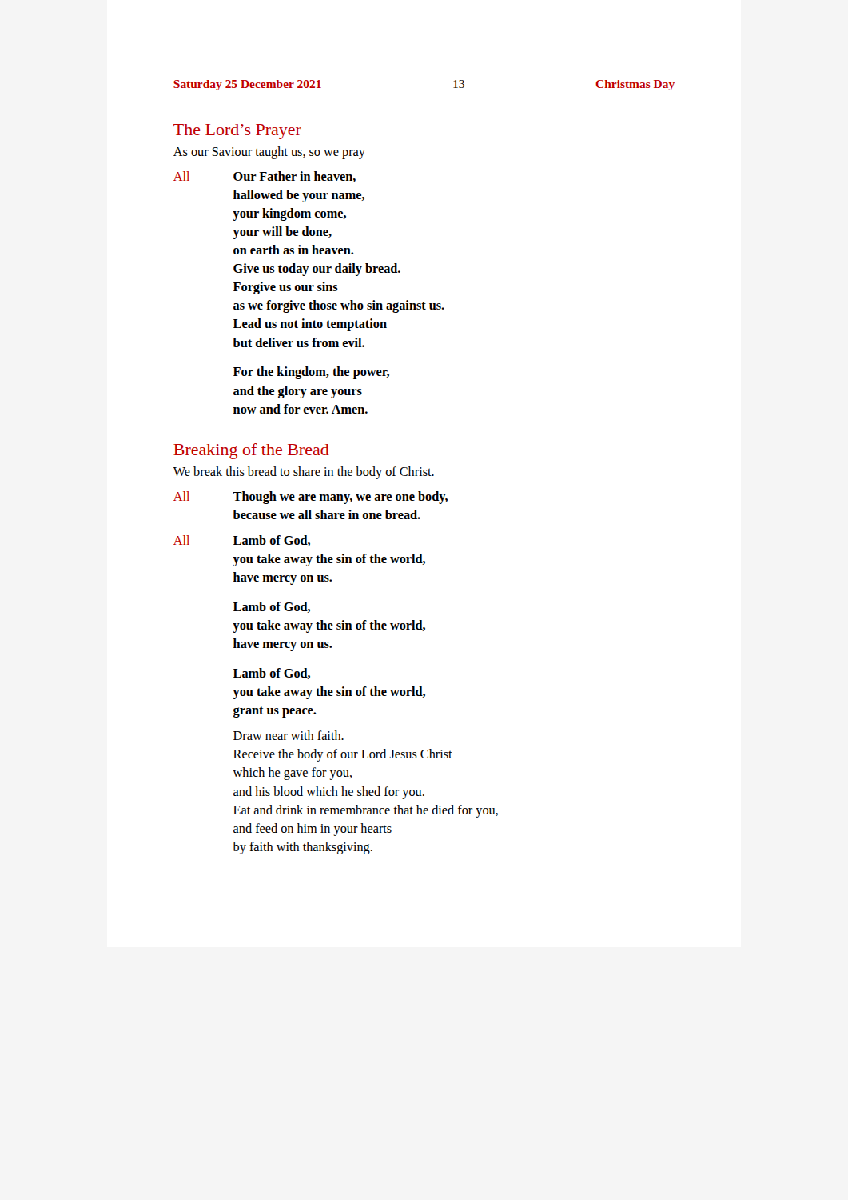Saturday 25 December 2021 13 Christmas Day
The Lord’s Prayer
As our Saviour taught us, so we pray
All
Our Father in heaven,
hallowed be your name,
your kingdom come,
your will be done,
on earth as in heaven.
Give us today our daily bread.
Forgive us our sins
as we forgive those who sin against us.
Lead us not into temptation
but deliver us from evil.
For the kingdom, the power,
and the glory are yours
now and for ever. Amen.
Breaking of the Bread
We break this bread to share in the body of Christ.
All
Though we are many, we are one body,
because we all share in one bread.
All
Lamb of God,
you take away the sin of the world,
have mercy on us.
Lamb of God,
you take away the sin of the world,
have mercy on us.
Lamb of God,
you take away the sin of the world,
grant us peace.
Draw near with faith.
Receive the body of our Lord Jesus Christ
which he gave for you,
and his blood which he shed for you.
Eat and drink in remembrance that he died for you,
and feed on him in your hearts
by faith with thanksgiving.